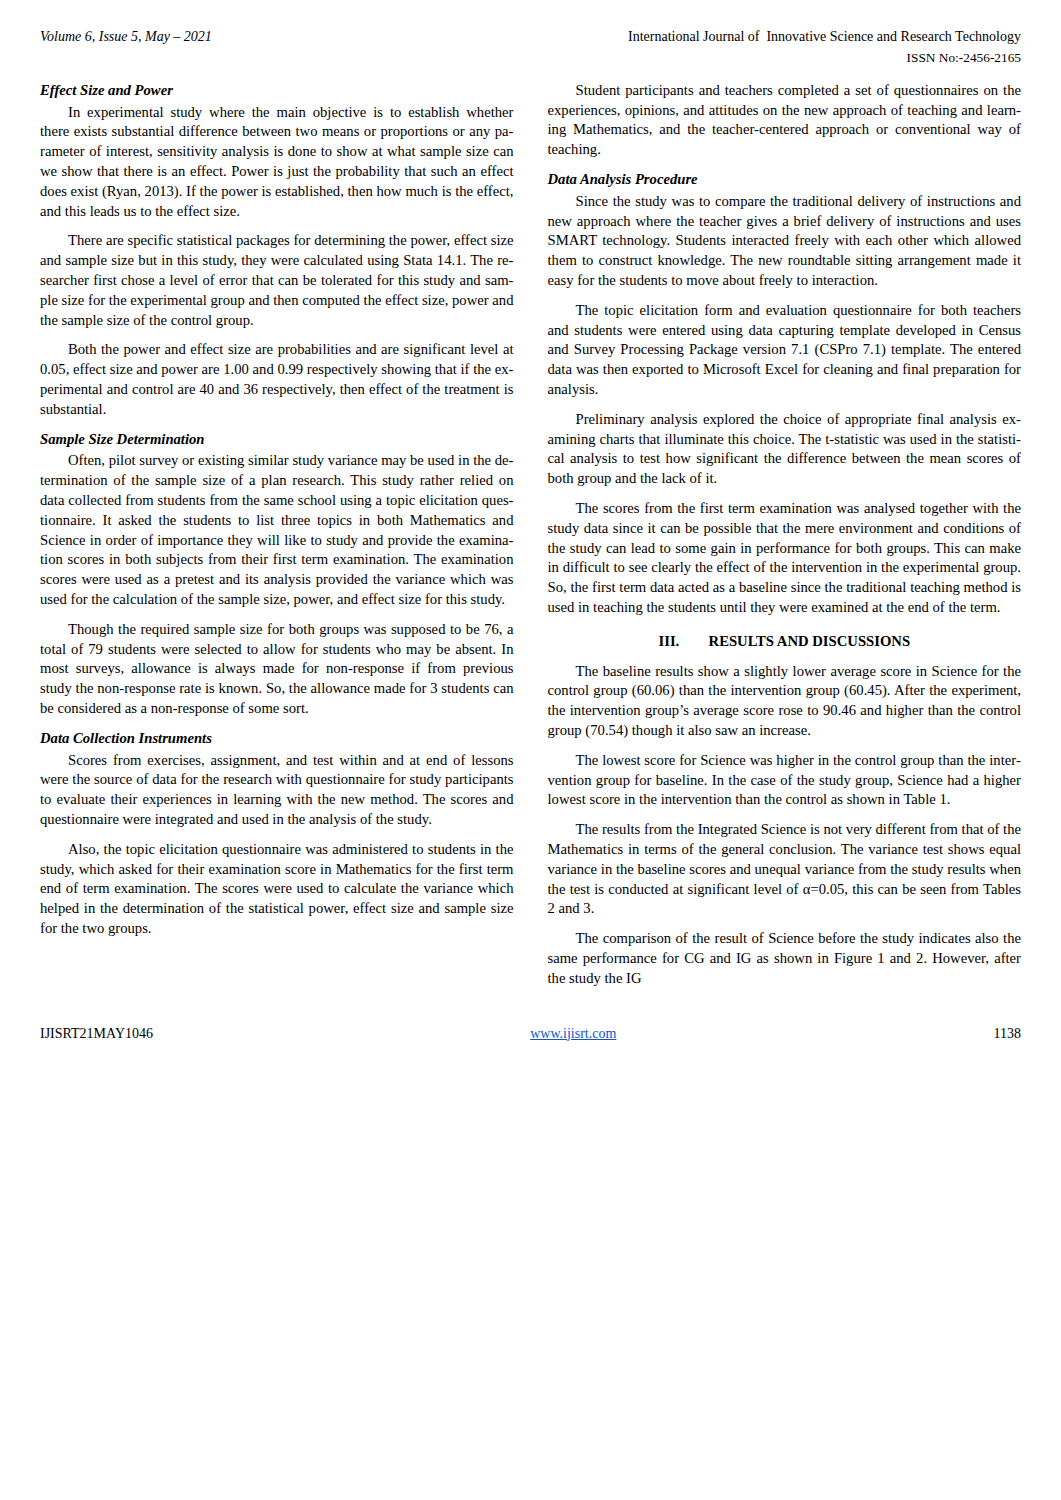Volume 6, Issue 5, May – 2021
International Journal of Innovative Science and Research Technology
ISSN No:-2456-2165
Effect Size and Power
In experimental study where the main objective is to establish whether there exists substantial difference between two means or proportions or any parameter of interest, sensitivity analysis is done to show at what sample size can we show that there is an effect. Power is just the probability that such an effect does exist (Ryan, 2013). If the power is established, then how much is the effect, and this leads us to the effect size.
There are specific statistical packages for determining the power, effect size and sample size but in this study, they were calculated using Stata 14.1. The researcher first chose a level of error that can be tolerated for this study and sample size for the experimental group and then computed the effect size, power and the sample size of the control group.
Both the power and effect size are probabilities and are significant level at 0.05, effect size and power are 1.00 and 0.99 respectively showing that if the experimental and control are 40 and 36 respectively, then effect of the treatment is substantial.
Sample Size Determination
Often, pilot survey or existing similar study variance may be used in the determination of the sample size of a plan research. This study rather relied on data collected from students from the same school using a topic elicitation questionnaire. It asked the students to list three topics in both Mathematics and Science in order of importance they will like to study and provide the examination scores in both subjects from their first term examination. The examination scores were used as a pretest and its analysis provided the variance which was used for the calculation of the sample size, power, and effect size for this study.
Though the required sample size for both groups was supposed to be 76, a total of 79 students were selected to allow for students who may be absent. In most surveys, allowance is always made for non-response if from previous study the non-response rate is known. So, the allowance made for 3 students can be considered as a non-response of some sort.
Data Collection Instruments
Scores from exercises, assignment, and test within and at end of lessons were the source of data for the research with questionnaire for study participants to evaluate their experiences in learning with the new method. The scores and questionnaire were integrated and used in the analysis of the study.
Also, the topic elicitation questionnaire was administered to students in the study, which asked for their examination score in Mathematics for the first term end of term examination. The scores were used to calculate the variance which helped in the determination of the statistical power, effect size and sample size for the two groups.
Student participants and teachers completed a set of questionnaires on the experiences, opinions, and attitudes on the new approach of teaching and learning Mathematics, and the teacher-centered approach or conventional way of teaching.
Data Analysis Procedure
Since the study was to compare the traditional delivery of instructions and new approach where the teacher gives a brief delivery of instructions and uses SMART technology. Students interacted freely with each other which allowed them to construct knowledge. The new roundtable sitting arrangement made it easy for the students to move about freely to interaction.
The topic elicitation form and evaluation questionnaire for both teachers and students were entered using data capturing template developed in Census and Survey Processing Package version 7.1 (CSPro 7.1) template. The entered data was then exported to Microsoft Excel for cleaning and final preparation for analysis.
Preliminary analysis explored the choice of appropriate final analysis examining charts that illuminate this choice. The t-statistic was used in the statistical analysis to test how significant the difference between the mean scores of both group and the lack of it.
The scores from the first term examination was analysed together with the study data since it can be possible that the mere environment and conditions of the study can lead to some gain in performance for both groups. This can make in difficult to see clearly the effect of the intervention in the experimental group. So, the first term data acted as a baseline since the traditional teaching method is used in teaching the students until they were examined at the end of the term.
III. RESULTS AND DISCUSSIONS
The baseline results show a slightly lower average score in Science for the control group (60.06) than the intervention group (60.45). After the experiment, the intervention group’s average score rose to 90.46 and higher than the control group (70.54) though it also saw an increase.
The lowest score for Science was higher in the control group than the intervention group for baseline. In the case of the study group, Science had a higher lowest score in the intervention than the control as shown in Table 1.
The results from the Integrated Science is not very different from that of the Mathematics in terms of the general conclusion. The variance test shows equal variance in the baseline scores and unequal variance from the study results when the test is conducted at significant level of α=0.05, this can be seen from Tables 2 and 3.
The comparison of the result of Science before the study indicates also the same performance for CG and IG as shown in Figure 1 and 2. However, after the study the IG
IJISRT21MAY1046
www.ijisrt.com
1138